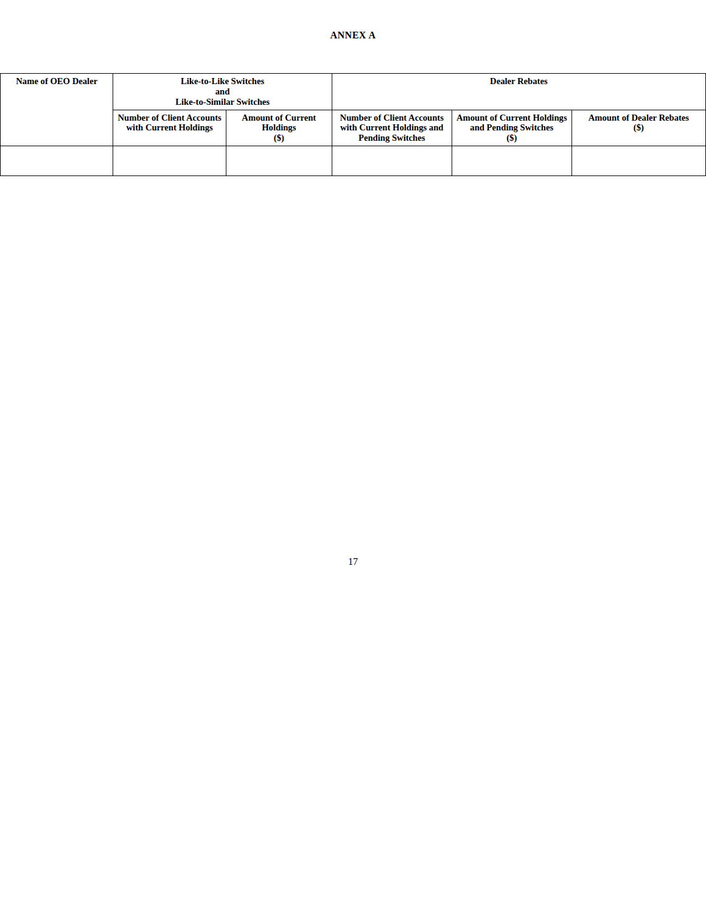ANNEX A
| Name of OEO Dealer | Like-to-Like Switches and Like-to-Similar Switches | Dealer Rebates |
| --- | --- | --- |
| Number of Client Accounts with Current Holdings | Amount of Current Holdings ($) | Number of Client Accounts with Current Holdings and Pending Switches | Amount of Current Holdings and Pending Switches ($) | Amount of Dealer Rebates ($) |
17